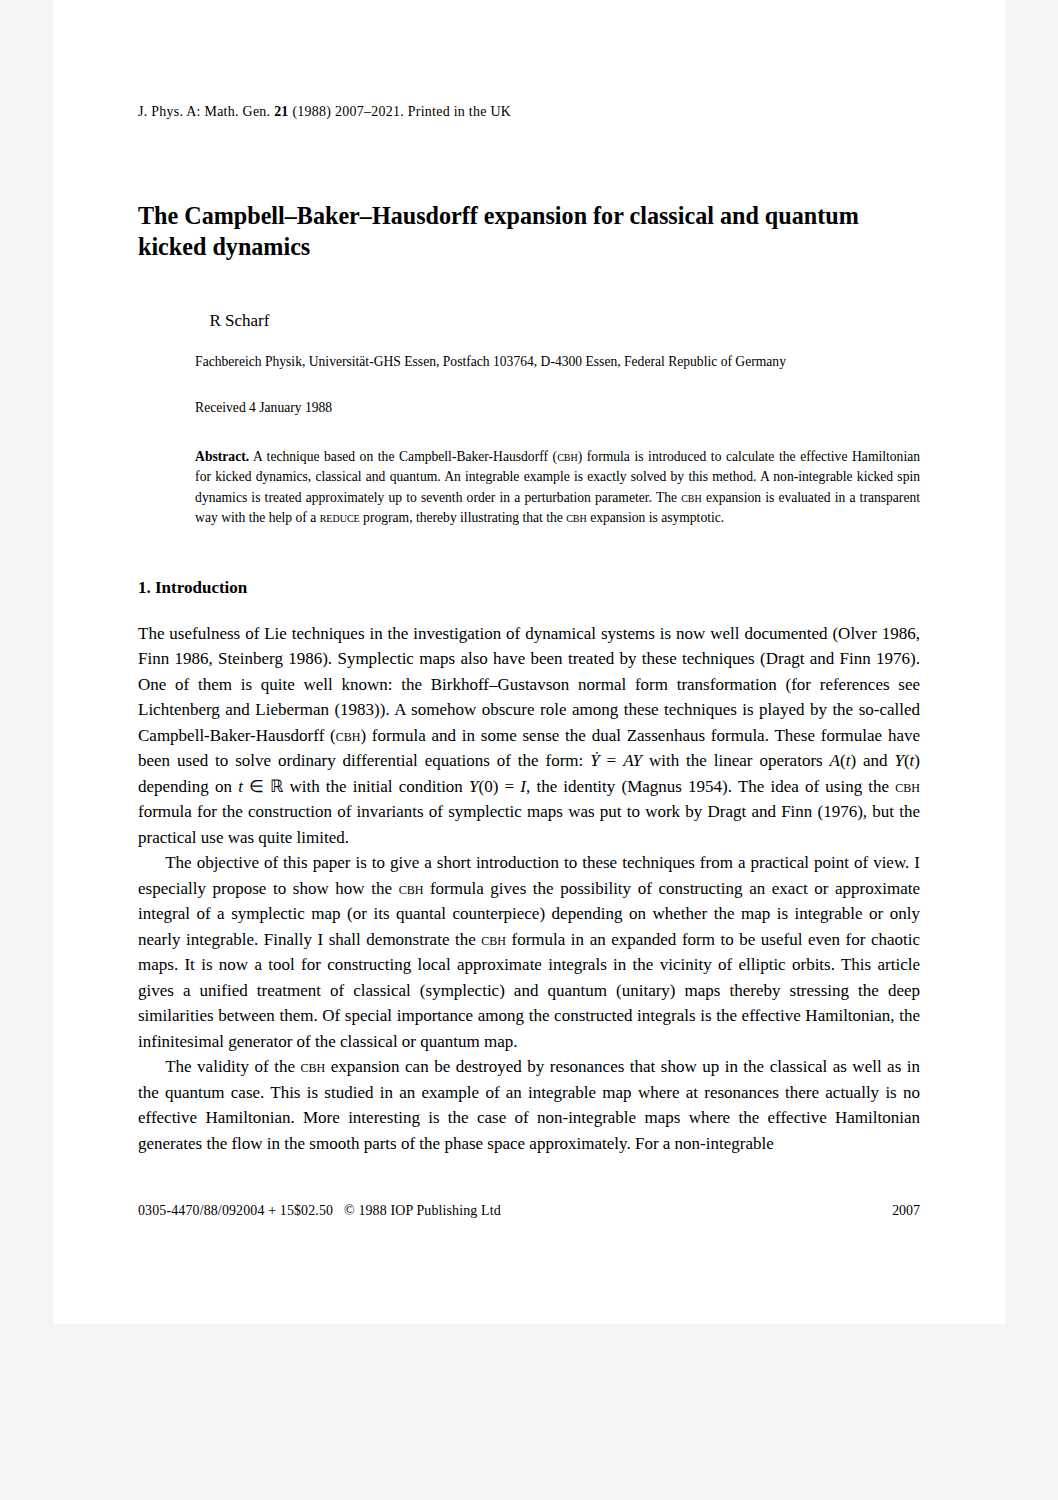J. Phys. A: Math. Gen. 21 (1988) 2007–2021. Printed in the UK
The Campbell–Baker–Hausdorff expansion for classical and quantum kicked dynamics
R Scharf
Fachbereich Physik, Universität-GHS Essen, Postfach 103764, D-4300 Essen, Federal Republic of Germany
Received 4 January 1988
Abstract. A technique based on the Campbell-Baker-Hausdorff (cbh) formula is introduced to calculate the effective Hamiltonian for kicked dynamics, classical and quantum. An integrable example is exactly solved by this method. A non-integrable kicked spin dynamics is treated approximately up to seventh order in a perturbation parameter. The cbh expansion is evaluated in a transparent way with the help of a reduce program, thereby illustrating that the cbh expansion is asymptotic.
1. Introduction
The usefulness of Lie techniques in the investigation of dynamical systems is now well documented (Olver 1986, Finn 1986, Steinberg 1986). Symplectic maps also have been treated by these techniques (Dragt and Finn 1976). One of them is quite well known: the Birkhoff–Gustavson normal form transformation (for references see Lichtenberg and Lieberman (1983)). A somehow obscure role among these techniques is played by the so-called Campbell-Baker-Hausdorff (cbh) formula and in some sense the dual Zassenhaus formula. These formulae have been used to solve ordinary differential equations of the form: Ẏ = AY with the linear operators A(t) and Y(t) depending on t ∈ ℝ with the initial condition Y(0) = I, the identity (Magnus 1954). The idea of using the cbh formula for the construction of invariants of symplectic maps was put to work by Dragt and Finn (1976), but the practical use was quite limited.
The objective of this paper is to give a short introduction to these techniques from a practical point of view. I especially propose to show how the cbh formula gives the possibility of constructing an exact or approximate integral of a symplectic map (or its quantal counterpiece) depending on whether the map is integrable or only nearly integrable. Finally I shall demonstrate the cbh formula in an expanded form to be useful even for chaotic maps. It is now a tool for constructing local approximate integrals in the vicinity of elliptic orbits. This article gives a unified treatment of classical (symplectic) and quantum (unitary) maps thereby stressing the deep similarities between them. Of special importance among the constructed integrals is the effective Hamiltonian, the infinitesimal generator of the classical or quantum map.
The validity of the cbh expansion can be destroyed by resonances that show up in the classical as well as in the quantum case. This is studied in an example of an integrable map where at resonances there actually is no effective Hamiltonian. More interesting is the case of non-integrable maps where the effective Hamiltonian generates the flow in the smooth parts of the phase space approximately. For a non-integrable
0305-4470/88/092004 + 15$02.50 © 1988 IOP Publishing Ltd
2007